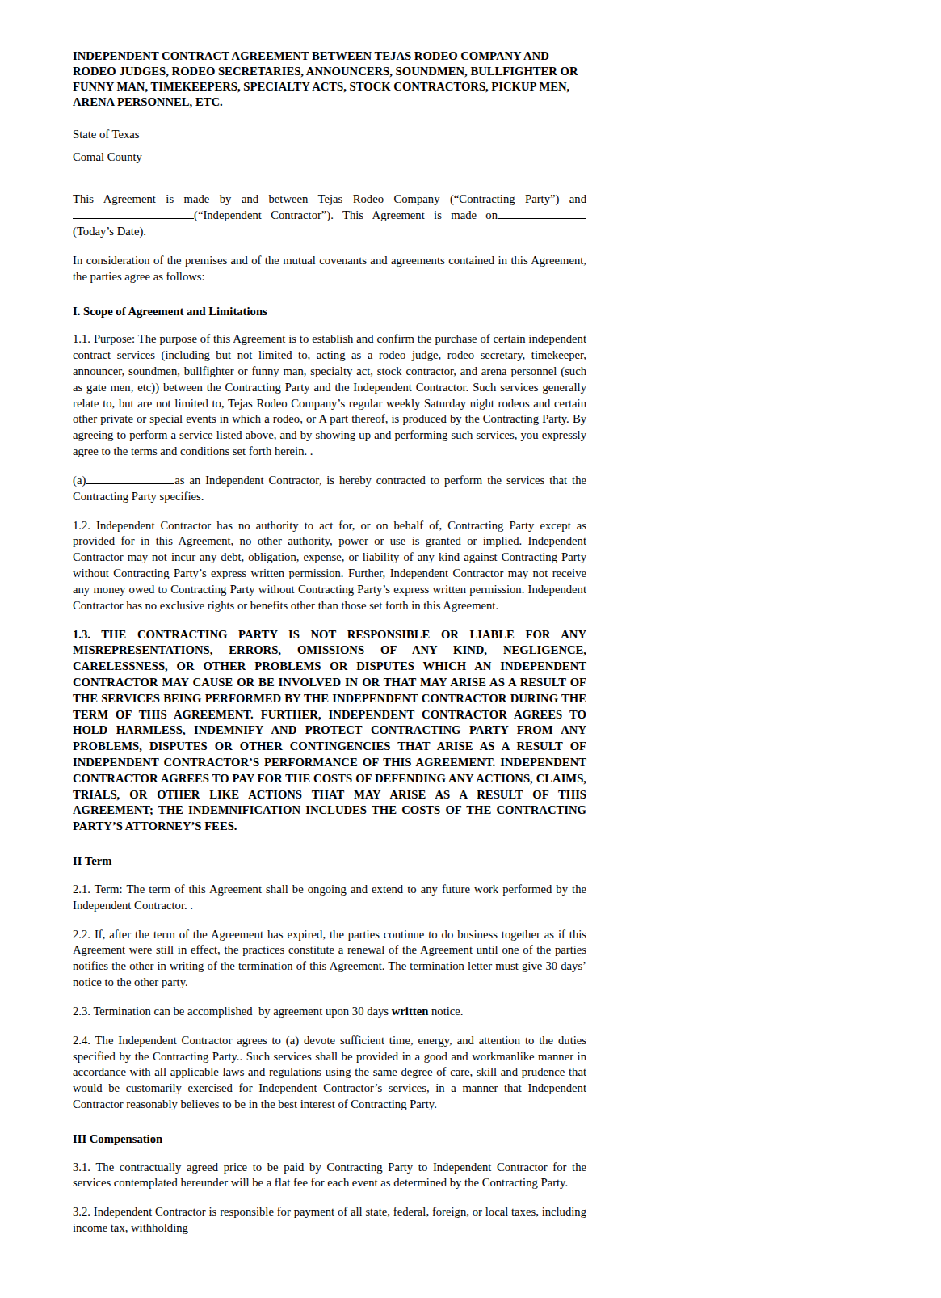Independent Contract Agreement Between Tejas Rodeo Company and Rodeo Judges, Rodeo Secretaries, Announcers, Soundmen, Bullfighter or Funny Man, Timekeepers, Specialty Acts, Stock Contractors, Pickup Men, Arena Personnel, etc.
State of Texas
Comal County
This Agreement is made by and between Tejas Rodeo Company (“Contracting Party”) and (“Independent Contractor”). This Agreement is made on (Today’s Date).
In consideration of the premises and of the mutual covenants and agreements contained in this Agreement, the parties agree as follows:
I. Scope of Agreement and Limitations
1.1. Purpose: The purpose of this Agreement is to establish and confirm the purchase of certain independent contract services (including but not limited to, acting as a rodeo judge, rodeo secretary, timekeeper, announcer, soundmen, bullfighter or funny man, specialty act, stock contractor, and arena personnel (such as gate men, etc)) between the Contracting Party and the Independent Contractor. Such services generally relate to, but are not limited to, Tejas Rodeo Company’s regular weekly Saturday night rodeos and certain other private or special events in which a rodeo, or A part thereof, is produced by the Contracting Party. By agreeing to perform a service listed above, and by showing up and performing such services, you expressly agree to the terms and conditions set forth herein. .
(a) as an Independent Contractor, is hereby contracted to perform the services that the Contracting Party specifies.
1.2. Independent Contractor has no authority to act for, or on behalf of, Contracting Party except as provided for in this Agreement, no other authority, power or use is granted or implied. Independent Contractor may not incur any debt, obligation, expense, or liability of any kind against Contracting Party without Contracting Party’s express written permission. Further, Independent Contractor may not receive any money owed to Contracting Party without Contracting Party’s express written permission. Independent Contractor has no exclusive rights or benefits other than those set forth in this Agreement.
1.3. THE CONTRACTING PARTY IS NOT RESPONSIBLE OR LIABLE FOR ANY MISREPRESENTATIONS, ERRORS, OMISSIONS OF ANY KIND, NEGLIGENCE, CARELESSNESS, OR OTHER PROBLEMS OR DISPUTES WHICH AN INDEPENDENT CONTRACTOR MAY CAUSE OR BE INVOLVED IN OR THAT MAY ARISE AS A RESULT OF THE SERVICES BEING PERFORMED BY THE INDEPENDENT CONTRACTOR DURING THE TERM OF THIS AGREEMENT. FURTHER, INDEPENDENT CONTRACTOR AGREES TO HOLD HARMLESS, INDEMNIFY AND PROTECT CONTRACTING PARTY FROM ANY PROBLEMS, DISPUTES OR OTHER CONTINGENCIES THAT ARISE AS A RESULT OF INDEPENDENT CONTRACTOR’S PERFORMANCE OF THIS AGREEMENT. INDEPENDENT CONTRACTOR AGREES TO PAY FOR THE COSTS OF DEFENDING ANY ACTIONS, CLAIMS, TRIALS, OR OTHER LIKE ACTIONS THAT MAY ARISE AS A RESULT OF THIS AGREEMENT; THE INDEMNIFICATION INCLUDES THE COSTS OF THE CONTRACTING PARTY’S ATTORNEY’S FEES.
II Term
2.1. Term: The term of this Agreement shall be ongoing and extend to any future work performed by the Independent Contractor. .
2.2. If, after the term of the Agreement has expired, the parties continue to do business together as if this Agreement were still in effect, the practices constitute a renewal of the Agreement until one of the parties notifies the other in writing of the termination of this Agreement. The termination letter must give 30 days’ notice to the other party.
2.3. Termination can be accomplished by agreement upon 30 days written notice.
2.4. The Independent Contractor agrees to (a) devote sufficient time, energy, and attention to the duties specified by the Contracting Party.. Such services shall be provided in a good and workmanlike manner in accordance with all applicable laws and regulations using the same degree of care, skill and prudence that would be customarily exercised for Independent Contractor’s services, in a manner that Independent Contractor reasonably believes to be in the best interest of Contracting Party.
III Compensation
3.1. The contractually agreed price to be paid by Contracting Party to Independent Contractor for the services contemplated hereunder will be a flat fee for each event as determined by the Contracting Party.
3.2. Independent Contractor is responsible for payment of all state, federal, foreign, or local taxes, including income tax, withholding